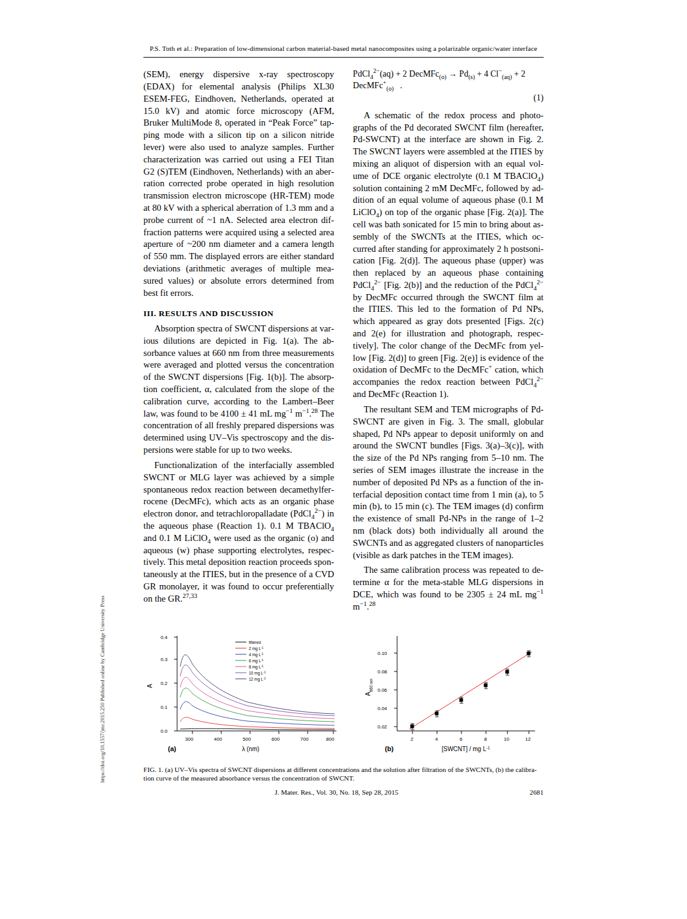P.S. Toth et al.: Preparation of low-dimensional carbon material-based metal nanocomposites using a polarizable organic/water interface
(SEM), energy dispersive x-ray spectroscopy (EDAX) for elemental analysis (Philips XL30 ESEM-FEG, Eindhoven, Netherlands, operated at 15.0 kV) and atomic force microscopy (AFM, Bruker MultiMode 8, operated in “Peak Force” tapping mode with a silicon tip on a silicon nitride lever) were also used to analyze samples. Further characterization was carried out using a FEI Titan G2 (S)TEM (Eindhoven, Netherlands) with an aberration corrected probe operated in high resolution transmission electron microscope (HR-TEM) mode at 80 kV with a spherical aberration of 1.3 mm and a probe current of ~1 nA. Selected area electron diffraction patterns were acquired using a selected area aperture of ~200 nm diameter and a camera length of 550 mm. The displayed errors are either standard deviations (arithmetic averages of multiple measured values) or absolute errors determined from best fit errors.
III. RESULTS AND DISCUSSION
Absorption spectra of SWCNT dispersions at various dilutions are depicted in Fig. 1(a). The absorbance values at 660 nm from three measurements were averaged and plotted versus the concentration of the SWCNT dispersions [Fig. 1(b)]. The absorption coefficient, α, calculated from the slope of the calibration curve, according to the Lambert–Beer law, was found to be 4100 ± 41 mL mg−1 m−1.28 The concentration of all freshly prepared dispersions was determined using UV–Vis spectroscopy and the dispersions were stable for up to two weeks.
Functionalization of the interfacially assembled SWCNT or MLG layer was achieved by a simple spontaneous redox reaction between decamethylferrocene (DecMFc), which acts as an organic phase electron donor, and tetrachloropalladate (PdCl42−) in the aqueous phase (Reaction 1). 0.1 M TBAClO4 and 0.1 M LiClO4 were used as the organic (o) and aqueous (w) phase supporting electrolytes, respectively. This metal deposition reaction proceeds spontaneously at the ITIES, but in the presence of a CVD GR monolayer, it was found to occur preferentially on the GR.27,33
PdCl42−(aq) + 2 DecMFc(o) → Pd(s) + 4 Cl−(aq) + 2 DecMFc+(o) . (1)
A schematic of the redox process and photographs of the Pd decorated SWCNT film (hereafter, Pd-SWCNT) at the interface are shown in Fig. 2. The SWCNT layers were assembled at the ITIES by mixing an aliquot of dispersion with an equal volume of DCE organic electrolyte (0.1 M TBAClO4) solution containing 2 mM DecMFc, followed by addition of an equal volume of aqueous phase (0.1 M LiClO4) on top of the organic phase [Fig. 2(a)]. The cell was bath sonicated for 15 min to bring about assembly of the SWCNTs at the ITIES, which occurred after standing for approximately 2 h postsonication [Fig. 2(d)]. The aqueous phase (upper) was then replaced by an aqueous phase containing PdCl42− [Fig. 2(b)] and the reduction of the PdCl42− by DecMFc occurred through the SWCNT film at the ITIES. This led to the formation of Pd NPs, which appeared as gray dots presented [Figs. 2(c) and 2(e) for illustration and photograph, respectively]. The color change of the DecMFc from yellow [Fig. 2(d)] to green [Fig. 2(e)] is evidence of the oxidation of DecMFc to the DecMFc+ cation, which accompanies the redox reaction between PdCl42− and DecMFc (Reaction 1).
The resultant SEM and TEM micrographs of Pd-SWCNT are given in Fig. 3. The small, globular shaped, Pd NPs appear to deposit uniformly on and around the SWCNT bundles [Figs. 3(a)–3(c)], with the size of the Pd NPs ranging from 5–10 nm. The series of SEM images illustrate the increase in the number of deposited Pd NPs as a function of the interfacial deposition contact time from 1 min (a), to 5 min (b), to 15 min (c). The TEM images (d) confirm the existence of small Pd-NPs in the range of 1–2 nm (black dots) both individually all around the SWCNTs and as aggregated clusters of nanoparticles (visible as dark patches in the TEM images).
The same calibration process was repeated to determine α for the meta-stable MLG dispersions in DCE, which was found to be 2305 ± 24 mL mg−1 m−1.28
0.0 0.1 0.2 0.3 0.4 300 400 500 600 700 800 A λ (nm) (a) filtered 2 mg L-1 4 mg L-1 6 mg L-1 8 mg L-1 10 mg L-1 12 mg L-1
0.02 0.04 0.06 0.08 0.10 2 4 6 8 10 12 A660 nm [SWCNT] / mg L-1 (b)
FIG. 1. (a) UV–Vis spectra of SWCNT dispersions at different concentrations and the solution after filtration of the SWCNTs, (b) the calibration curve of the measured absorbance versus the concentration of SWCNT.
J. Mater. Res., Vol. 30, No. 18, Sep 28, 2015
2681
https://doi.org/10.1557/jmr.2015.250 Published online by Cambridge University Press